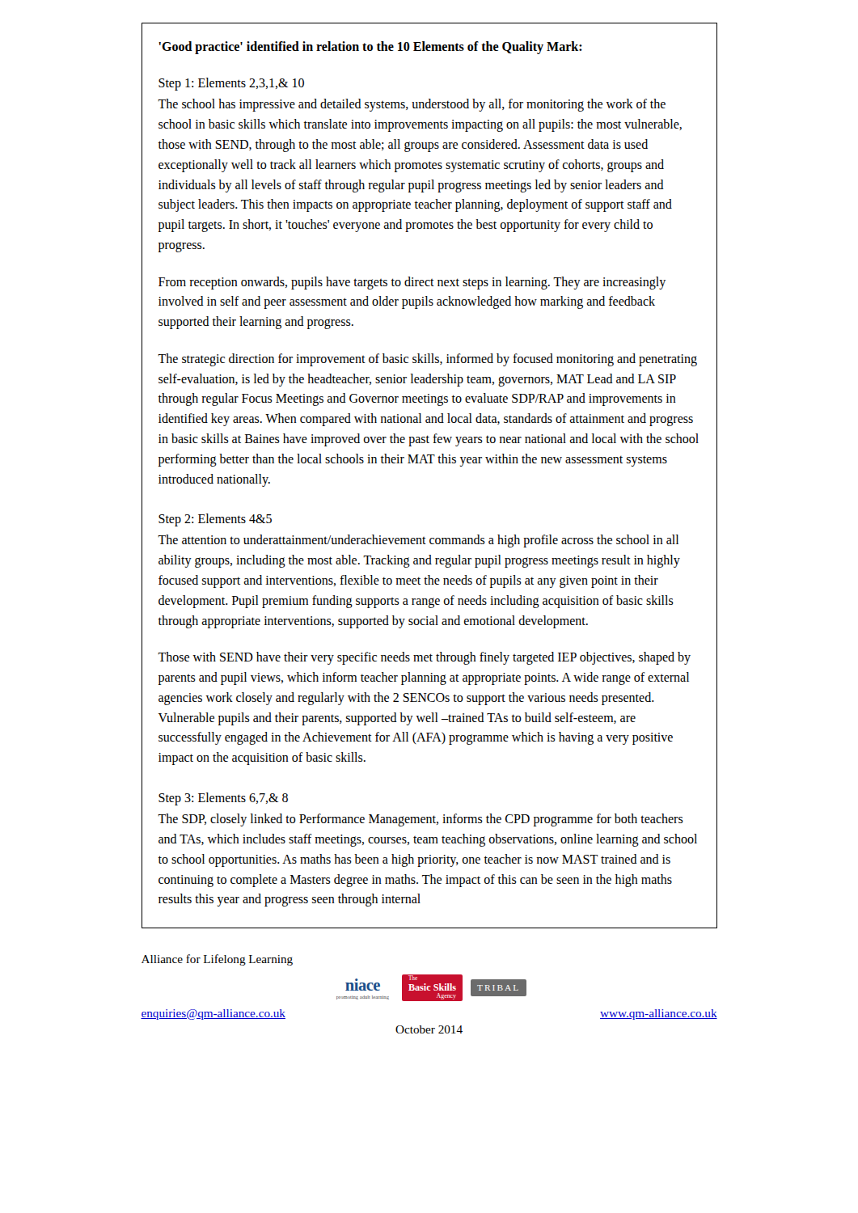'Good practice' identified in relation to the 10 Elements of the Quality Mark:
Step 1: Elements 2,3,1,& 10
The school has impressive and detailed systems, understood by all, for monitoring the work of the school in basic skills which translate into improvements impacting on all pupils: the most vulnerable, those with SEND, through to the most able; all groups are considered. Assessment data is used exceptionally well to track all learners which promotes systematic scrutiny of cohorts, groups and individuals by all levels of staff through regular pupil progress meetings led by senior leaders and subject leaders. This then impacts on appropriate teacher planning, deployment of support staff and pupil targets. In short, it 'touches' everyone and promotes the best opportunity for every child to progress.
From reception onwards, pupils have targets to direct next steps in learning. They are increasingly involved in self and peer assessment and older pupils acknowledged how marking and feedback supported their learning and progress.
The strategic direction for improvement of basic skills, informed by focused monitoring and penetrating self-evaluation, is led by the headteacher, senior leadership team, governors, MAT Lead and LA SIP through regular Focus Meetings and Governor meetings to evaluate SDP/RAP and improvements in identified key areas. When compared with national and local data, standards of attainment and progress in basic skills at Baines have improved over the past few years to near national and local with the school performing better than the local schools in their MAT this year within the new assessment systems introduced nationally.
Step 2: Elements 4&5
The attention to underattainment/underachievement commands a high profile across the school in all ability groups, including the most able. Tracking and regular pupil progress meetings result in highly focused support and interventions, flexible to meet the needs of pupils at any given point in their development. Pupil premium funding supports a range of needs including acquisition of basic skills through appropriate interventions, supported by social and emotional development.
Those with SEND have their very specific needs met through finely targeted IEP objectives, shaped by parents and pupil views, which inform teacher planning at appropriate points. A wide range of external agencies work closely and regularly with the 2 SENCOs to support the various needs presented. Vulnerable pupils and their parents, supported by well –trained TAs to build self-esteem, are successfully engaged in the Achievement for All (AFA) programme which is having a very positive impact on the acquisition of basic skills.
Step 3: Elements 6,7,& 8
The SDP, closely linked to Performance Management, informs the CPD programme for both teachers and TAs, which includes staff meetings, courses, team teaching observations, online learning and school to school opportunities. As maths has been a high priority, one teacher is now MAST trained and is continuing to complete a Masters degree in maths. The impact of this can be seen in the high maths results this year and progress seen through internal
Alliance for Lifelong Learning
niacepromoting adult learning The Basic SkillsAgency TRIBAL
enquiries@qm-alliance.co.uk www.qm-alliance.co.uk
October 2014